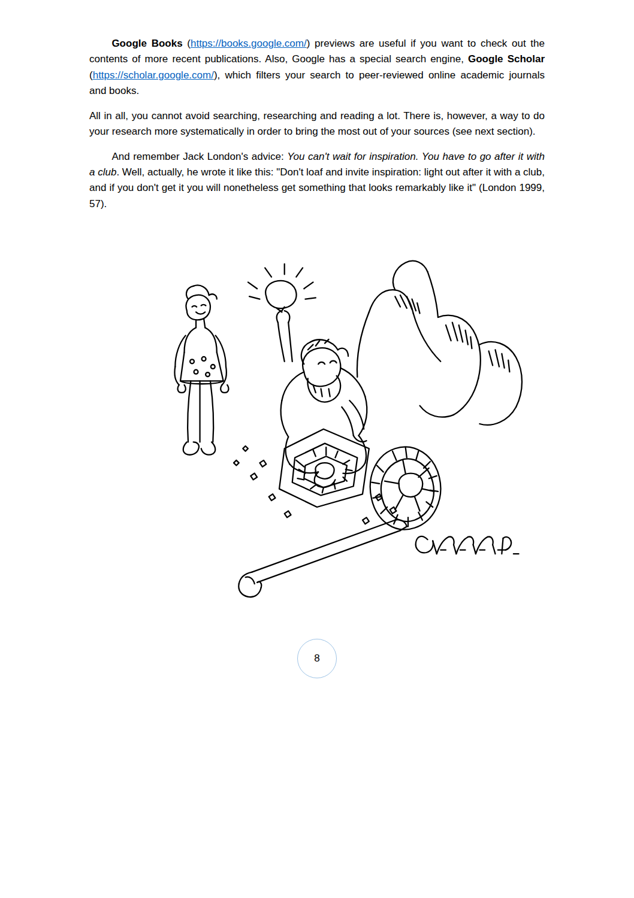Google Books (https://books.google.com/) previews are useful if you want to check out the contents of more recent publications. Also, Google has a special search engine, Google Scholar (https://scholar.google.com/), which filters your search to peer-reviewed online academic journals and books.
All in all, you cannot avoid searching, researching and reading a lot. There is, however, a way to do your research more systematically in order to bring the most out of your sources (see next section).
And remember Jack London's advice: You can't wait for inspiration. You have to go after it with a club. Well, actually, he wrote it like this: "Don't loaf and invite inspiration: light out after it with a club, and if you don't get it you will nonetheless get something that looks remarkably like it" (London 1999, 57).
8